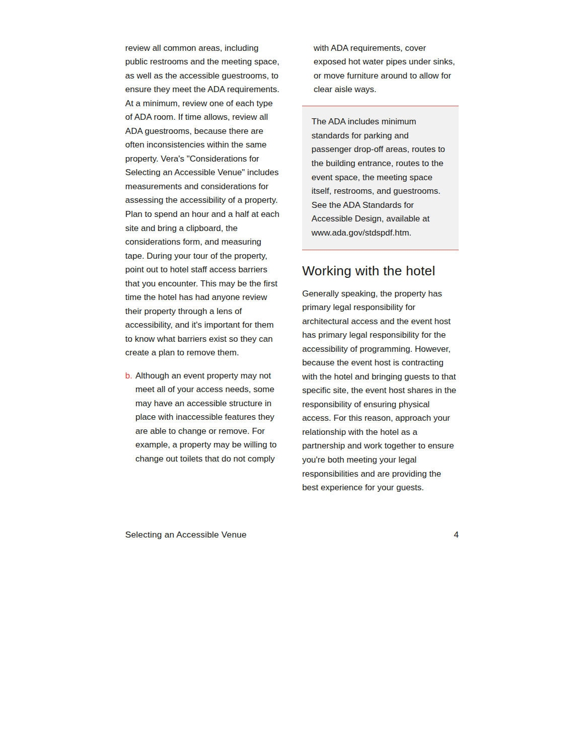review all common areas, including public restrooms and the meeting space, as well as the accessible guestrooms, to ensure they meet the ADA requirements. At a minimum, review one of each type of ADA room. If time allows, review all ADA guestrooms, because there are often inconsistencies within the same property. Vera's "Considerations for Selecting an Accessible Venue" includes measurements and considerations for assessing the accessibility of a property. Plan to spend an hour and a half at each site and bring a clipboard, the considerations form, and measuring tape. During your tour of the property, point out to hotel staff access barriers that you encounter. This may be the first time the hotel has had anyone review their property through a lens of accessibility, and it's important for them to know what barriers exist so they can create a plan to remove them.
b.
Although an event property may not meet all of your access needs, some may have an accessible structure in place with inaccessible features they are able to change or remove. For example, a property may be willing to change out toilets that do not comply
with ADA requirements, cover exposed hot water pipes under sinks, or move furniture around to allow for clear aisle ways.
The ADA includes minimum standards for parking and passenger drop-off areas, routes to the building entrance, routes to the event space, the meeting space itself, restrooms, and guestrooms. See the ADA Standards for Accessible Design, available at www.ada.gov/stdspdf.htm.
Working with the hotel
Generally speaking, the property has primary legal responsibility for architectural access and the event host has primary legal responsibility for the accessibility of programming. However, because the event host is contracting with the hotel and bringing guests to that specific site, the event host shares in the responsibility of ensuring physical access. For this reason, approach your relationship with the hotel as a partnership and work together to ensure you're both meeting your legal responsibilities and are providing the best experience for your guests.
Selecting an Accessible Venue 4